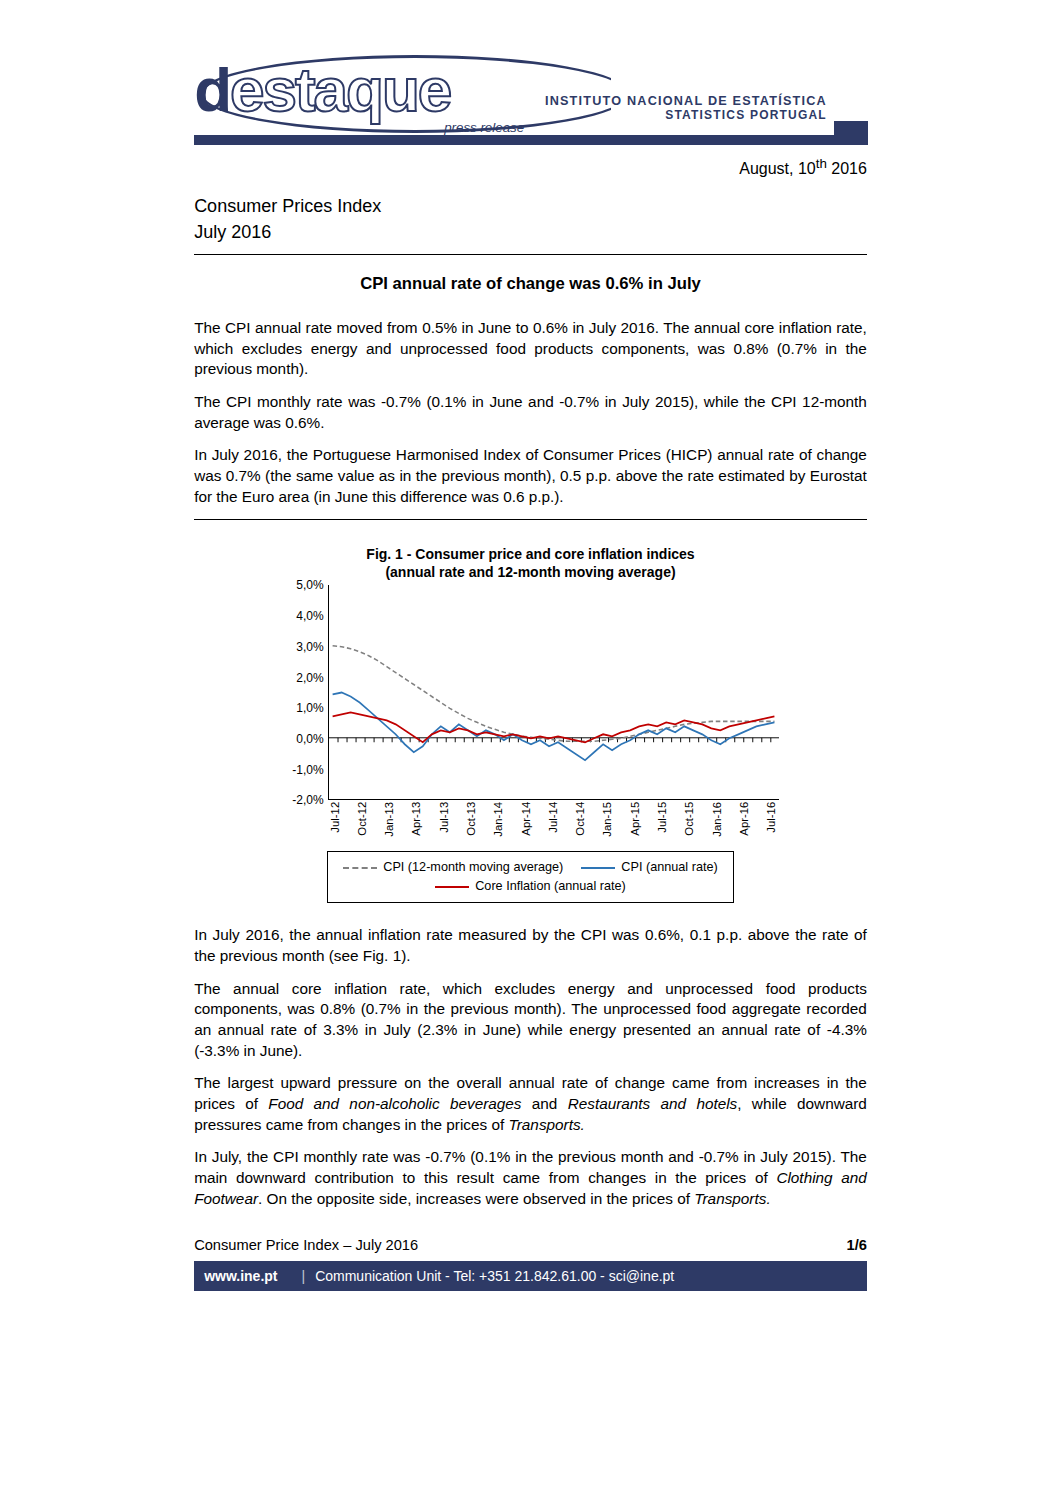destaque
press release
INSTITUTO NACIONAL DE ESTATÍSTICA
STATISTICS PORTUGAL
August, 10th 2016
Consumer Prices Index
July 2016
CPI annual rate of change was 0.6% in July
The CPI annual rate moved from 0.5% in June to 0.6% in July 2016. The annual core inflation rate, which excludes energy and unprocessed food products components, was 0.8% (0.7% in the previous month).
The CPI monthly rate was -0.7% (0.1% in June and -0.7% in July 2015), while the CPI 12-month average was 0.6%.
In July 2016, the Portuguese Harmonised Index of Consumer Prices (HICP) annual rate of change was 0.7% (the same value as in the previous month), 0.5 p.p. above the rate estimated by Eurostat for the Euro area (in June this difference was 0.6 p.p.).
Fig. 1 - Consumer price and core inflation indices
(annual rate and 12-month moving average)
5,0% 4,0% 3,0% 2,0% 1,0% 0,0% -1,0% -2,0%
Jul-12 Oct-12 Jan-13 Apr-13 Jul-13 Oct-13 Jan-14 Apr-14 Jul-14 Oct-14 Jan-15 Apr-15 Jul-15 Oct-15 Jan-16 Apr-16 Jul-16
CPI (12-month moving average)
CPI (annual rate)
Core Inflation (annual rate)
In July 2016, the annual inflation rate measured by the CPI was 0.6%, 0.1 p.p. above the rate of the previous month (see Fig. 1).
The annual core inflation rate, which excludes energy and unprocessed food products components, was 0.8% (0.7% in the previous month). The unprocessed food aggregate recorded an annual rate of 3.3% in July (2.3% in June) while energy presented an annual rate of -4.3% (-3.3% in June).
The largest upward pressure on the overall annual rate of change came from increases in the prices of Food and non-alcoholic beverages and Restaurants and hotels, while downward pressures came from changes in the prices of Transports.
In July, the CPI monthly rate was -0.7% (0.1% in the previous month and -0.7% in July 2015). The main downward contribution to this result came from changes in the prices of Clothing and Footwear. On the opposite side, increases were observed in the prices of Transports.
Consumer Price Index – July 2016
1/6
www.ine.pt | Communication Unit - Tel: +351 21.842.61.00 - sci@ine.pt